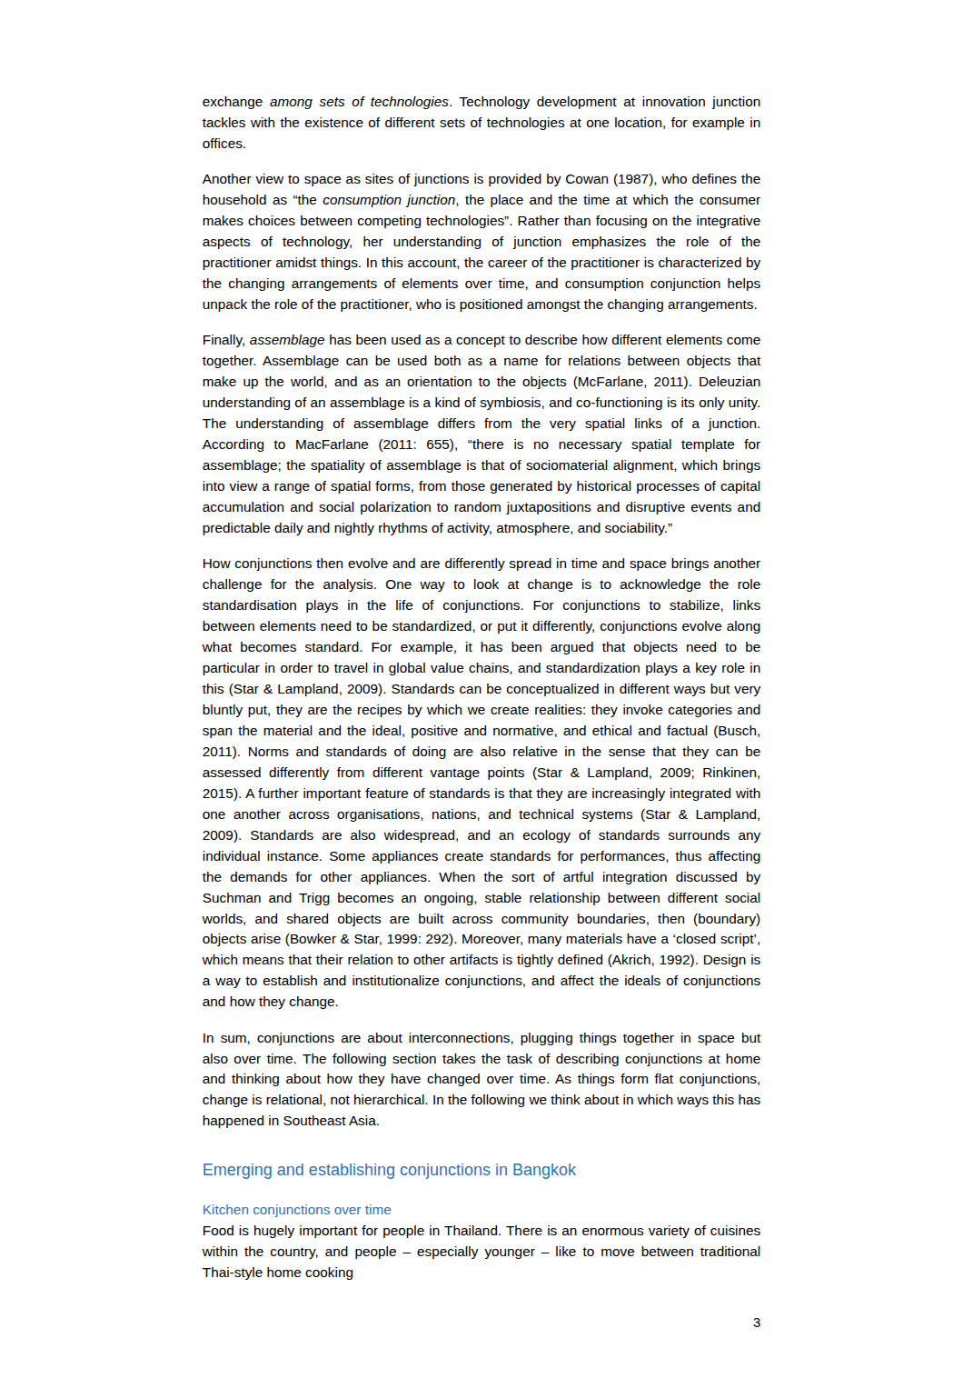exchange among sets of technologies. Technology development at innovation junction tackles with the existence of different sets of technologies at one location, for example in offices.
Another view to space as sites of junctions is provided by Cowan (1987), who defines the household as “the consumption junction, the place and the time at which the consumer makes choices between competing technologies”. Rather than focusing on the integrative aspects of technology, her understanding of junction emphasizes the role of the practitioner amidst things. In this account, the career of the practitioner is characterized by the changing arrangements of elements over time, and consumption conjunction helps unpack the role of the practitioner, who is positioned amongst the changing arrangements.
Finally, assemblage has been used as a concept to describe how different elements come together. Assemblage can be used both as a name for relations between objects that make up the world, and as an orientation to the objects (McFarlane, 2011). Deleuzian understanding of an assemblage is a kind of symbiosis, and co-functioning is its only unity. The understanding of assemblage differs from the very spatial links of a junction. According to MacFarlane (2011: 655), “there is no necessary spatial template for assemblage; the spatiality of assemblage is that of sociomaterial alignment, which brings into view a range of spatial forms, from those generated by historical processes of capital accumulation and social polarization to random juxtapositions and disruptive events and predictable daily and nightly rhythms of activity, atmosphere, and sociability.”
How conjunctions then evolve and are differently spread in time and space brings another challenge for the analysis. One way to look at change is to acknowledge the role standardisation plays in the life of conjunctions. For conjunctions to stabilize, links between elements need to be standardized, or put it differently, conjunctions evolve along what becomes standard. For example, it has been argued that objects need to be particular in order to travel in global value chains, and standardization plays a key role in this (Star & Lampland, 2009). Standards can be conceptualized in different ways but very bluntly put, they are the recipes by which we create realities: they invoke categories and span the material and the ideal, positive and normative, and ethical and factual (Busch, 2011). Norms and standards of doing are also relative in the sense that they can be assessed differently from different vantage points (Star & Lampland, 2009; Rinkinen, 2015). A further important feature of standards is that they are increasingly integrated with one another across organisations, nations, and technical systems (Star & Lampland, 2009). Standards are also widespread, and an ecology of standards surrounds any individual instance. Some appliances create standards for performances, thus affecting the demands for other appliances. When the sort of artful integration discussed by Suchman and Trigg becomes an ongoing, stable relationship between different social worlds, and shared objects are built across community boundaries, then (boundary) objects arise (Bowker & Star, 1999: 292). Moreover, many materials have a ‘closed script’, which means that their relation to other artifacts is tightly defined (Akrich, 1992). Design is a way to establish and institutionalize conjunctions, and affect the ideals of conjunctions and how they change.
In sum, conjunctions are about interconnections, plugging things together in space but also over time. The following section takes the task of describing conjunctions at home and thinking about how they have changed over time. As things form flat conjunctions, change is relational, not hierarchical. In the following we think about in which ways this has happened in Southeast Asia.
Emerging and establishing conjunctions in Bangkok
Kitchen conjunctions over time
Food is hugely important for people in Thailand. There is an enormous variety of cuisines within the country, and people – especially younger – like to move between traditional Thai-style home cooking
3